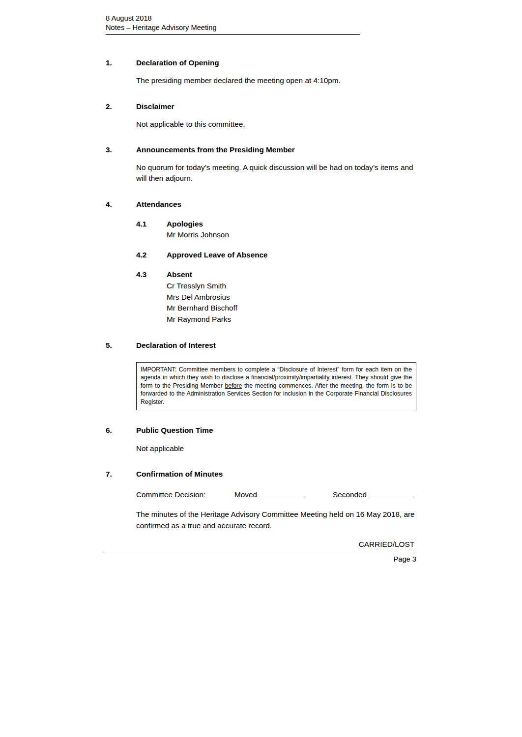8 August 2018
Notes – Heritage Advisory Meeting
1.
Declaration of Opening
The presiding member declared the meeting open at 4:10pm.
2.
Disclaimer
Not applicable to this committee.
3.
Announcements from the Presiding Member
No quorum for today’s meeting. A quick discussion will be had on today’s items and will then adjourn.
4.
Attendances
4.1
Apologies
Mr Morris Johnson
4.2
Approved Leave of Absence
4.3
Absent
Cr Tresslyn Smith
Mrs Del Ambrosius
Mr Bernhard Bischoff
Mr Raymond Parks
5.
Declaration of Interest
IMPORTANT: Committee members to complete a “Disclosure of Interest” form for each item on the agenda in which they wish to disclose a financial/proximity/impartiality interest. They should give the form to the Presiding Member before the meeting commences. After the meeting, the form is to be forwarded to the Administration Services Section for inclusion in the Corporate Financial Disclosures Register.
6.
Public Question Time
Not applicable
7.
Confirmation of Minutes
Committee Decision:
Moved
Seconded
The minutes of the Heritage Advisory Committee Meeting held on 16 May 2018, are confirmed as a true and accurate record.
CARRIED/LOST
Page 3